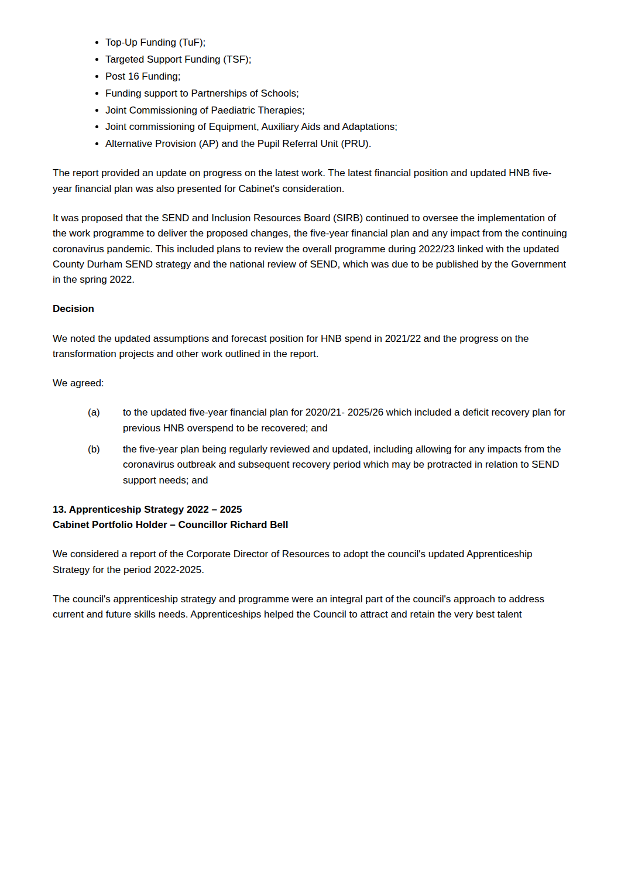Top-Up Funding (TuF);
Targeted Support Funding (TSF);
Post 16 Funding;
Funding support to Partnerships of Schools;
Joint Commissioning of Paediatric Therapies;
Joint commissioning of Equipment, Auxiliary Aids and Adaptations;
Alternative Provision (AP) and the Pupil Referral Unit (PRU).
The report provided an update on progress on the latest work. The latest financial position and updated HNB five-year financial plan was also presented for Cabinet's consideration.
It was proposed that the SEND and Inclusion Resources Board (SIRB) continued to oversee the implementation of the work programme to deliver the proposed changes, the five-year financial plan and any impact from the continuing coronavirus pandemic. This included plans to review the overall programme during 2022/23 linked with the updated County Durham SEND strategy and the national review of SEND, which was due to be published by the Government in the spring 2022.
Decision
We noted the updated assumptions and forecast position for HNB spend in 2021/22 and the progress on the transformation projects and other work outlined in the report.
We agreed:
(a) to the updated five-year financial plan for 2020/21- 2025/26 which included a deficit recovery plan for previous HNB overspend to be recovered; and
(b) the five-year plan being regularly reviewed and updated, including allowing for any impacts from the coronavirus outbreak and subsequent recovery period which may be protracted in relation to SEND support needs; and
13. Apprenticeship Strategy 2022 – 2025
Cabinet Portfolio Holder – Councillor Richard Bell
We considered a report of the Corporate Director of Resources to adopt the council's updated Apprenticeship Strategy for the period 2022-2025.
The council's apprenticeship strategy and programme were an integral part of the council's approach to address current and future skills needs. Apprenticeships helped the Council to attract and retain the very best talent